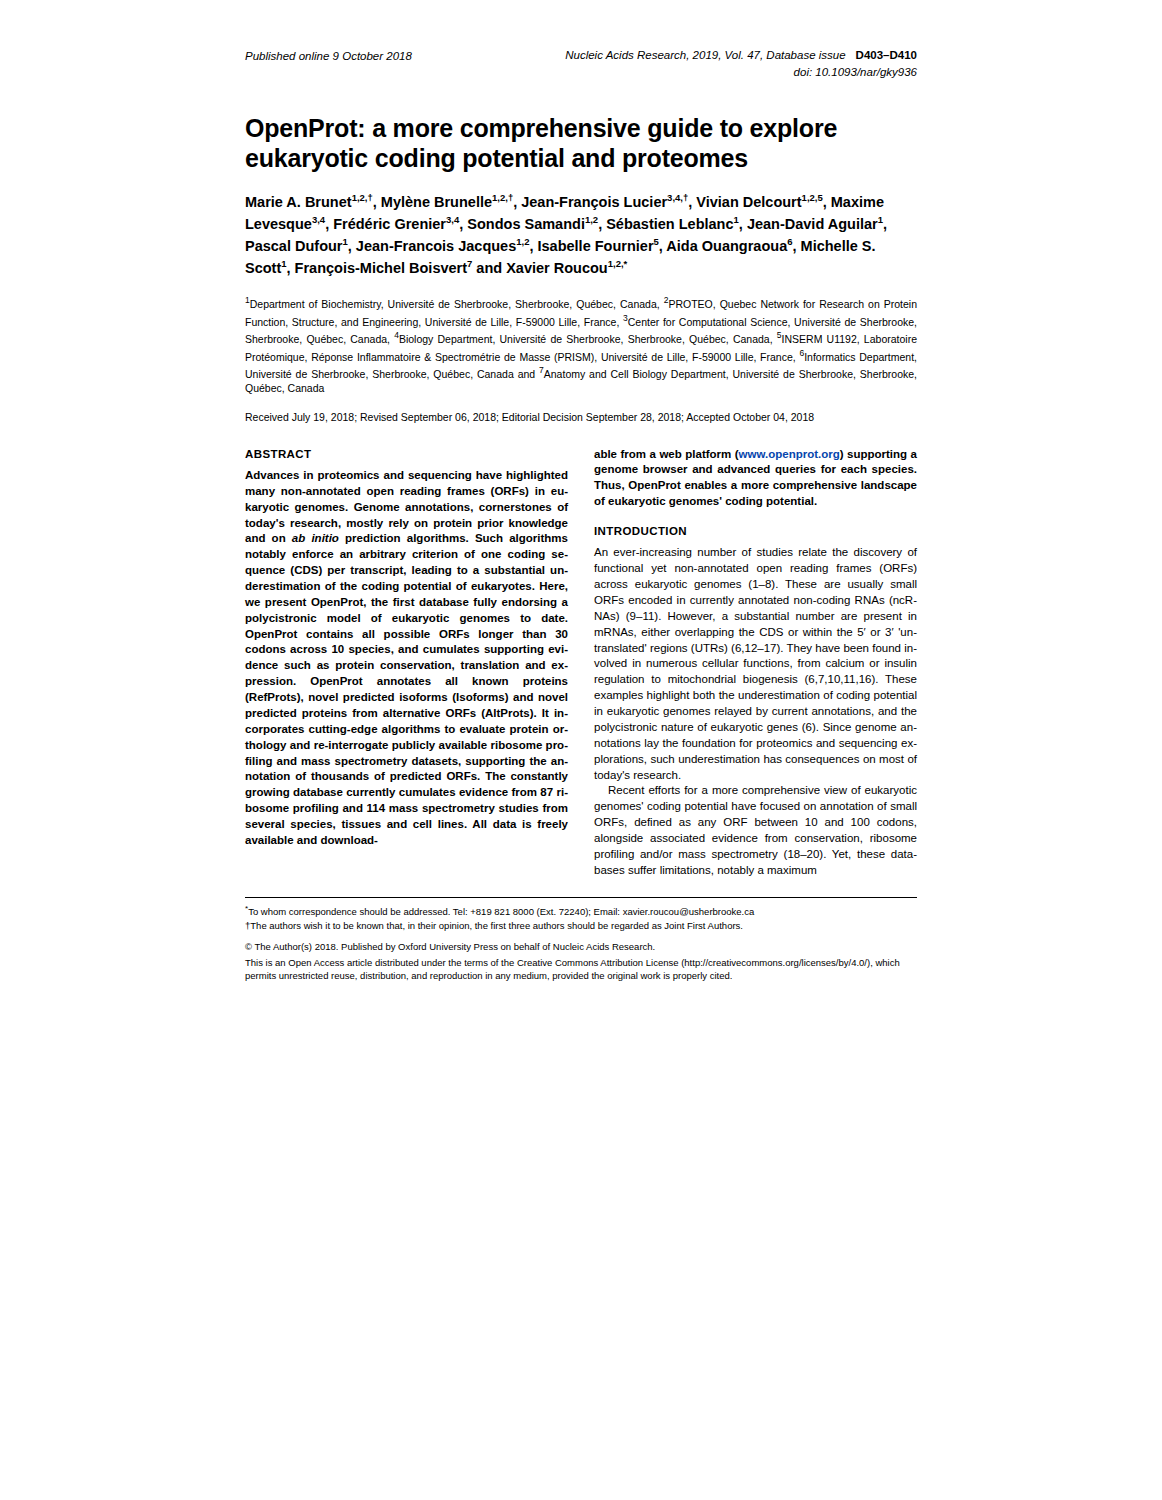Published online 9 October 2018
Nucleic Acids Research, 2019, Vol. 47, Database issue D403–D410
doi: 10.1093/nar/gky936
OpenProt: a more comprehensive guide to explore eukaryotic coding potential and proteomes
Marie A. Brunet1,2,†, Mylène Brunelle1,2,†, Jean-François Lucier3,4,†, Vivian Delcourt1,2,5, Maxime Levesque3,4, Frédéric Grenier3,4, Sondos Samandi1,2, Sébastien Leblanc1, Jean-David Aguilar1, Pascal Dufour1, Jean-Francois Jacques1,2, Isabelle Fournier5, Aida Ouangraoua6, Michelle S. Scott1, François-Michel Boisvert7 and Xavier Roucou1,2,*
1Department of Biochemistry, Université de Sherbrooke, Sherbrooke, Québec, Canada, 2PROTEO, Quebec Network for Research on Protein Function, Structure, and Engineering, Université de Lille, F-59000 Lille, France, 3Center for Computational Science, Université de Sherbrooke, Sherbrooke, Québec, Canada, 4Biology Department, Université de Sherbrooke, Sherbrooke, Québec, Canada, 5INSERM U1192, Laboratoire Protéomique, Réponse Inflammatoire & Spectrométrie de Masse (PRISM), Université de Lille, F-59000 Lille, France, 6Informatics Department, Université de Sherbrooke, Sherbrooke, Québec, Canada and 7Anatomy and Cell Biology Department, Université de Sherbrooke, Sherbrooke, Québec, Canada
Received July 19, 2018; Revised September 06, 2018; Editorial Decision September 28, 2018; Accepted October 04, 2018
ABSTRACT
Advances in proteomics and sequencing have highlighted many non-annotated open reading frames (ORFs) in eukaryotic genomes. Genome annotations, cornerstones of today's research, mostly rely on protein prior knowledge and on ab initio prediction algorithms. Such algorithms notably enforce an arbitrary criterion of one coding sequence (CDS) per transcript, leading to a substantial underestimation of the coding potential of eukaryotes. Here, we present OpenProt, the first database fully endorsing a polycistronic model of eukaryotic genomes to date. OpenProt contains all possible ORFs longer than 30 codons across 10 species, and cumulates supporting evidence such as protein conservation, translation and expression. OpenProt annotates all known proteins (RefProts), novel predicted isoforms (Isoforms) and novel predicted proteins from alternative ORFs (AltProts). It incorporates cutting-edge algorithms to evaluate protein orthology and re-interrogate publicly available ribosome profiling and mass spectrometry datasets, supporting the annotation of thousands of predicted ORFs. The constantly growing database currently cumulates evidence from 87 ribosome profiling and 114 mass spectrometry studies from several species, tissues and cell lines. All data is freely available and download-
able from a web platform (www.openprot.org) supporting a genome browser and advanced queries for each species. Thus, OpenProt enables a more comprehensive landscape of eukaryotic genomes' coding potential.
INTRODUCTION
An ever-increasing number of studies relate the discovery of functional yet non-annotated open reading frames (ORFs) across eukaryotic genomes (1–8). These are usually small ORFs encoded in currently annotated non-coding RNAs (ncRNAs) (9–11). However, a substantial number are present in mRNAs, either overlapping the CDS or within the 5′ or 3′ 'untranslated' regions (UTRs) (6,12–17). They have been found involved in numerous cellular functions, from calcium or insulin regulation to mitochondrial biogenesis (6,7,10,11,16). These examples highlight both the underestimation of coding potential in eukaryotic genomes relayed by current annotations, and the polycistronic nature of eukaryotic genes (6). Since genome annotations lay the foundation for proteomics and sequencing explorations, such underestimation has consequences on most of today's research.
Recent efforts for a more comprehensive view of eukaryotic genomes' coding potential have focused on annotation of small ORFs, defined as any ORF between 10 and 100 codons, alongside associated evidence from conservation, ribosome profiling and/or mass spectrometry (18–20). Yet, these databases suffer limitations, notably a maximum
*To whom correspondence should be addressed. Tel: +819 821 8000 (Ext. 72240); Email: xavier.roucou@usherbrooke.ca
†The authors wish it to be known that, in their opinion, the first three authors should be regarded as Joint First Authors.
© The Author(s) 2018. Published by Oxford University Press on behalf of Nucleic Acids Research.
This is an Open Access article distributed under the terms of the Creative Commons Attribution License (http://creativecommons.org/licenses/by/4.0/), which permits unrestricted reuse, distribution, and reproduction in any medium, provided the original work is properly cited.